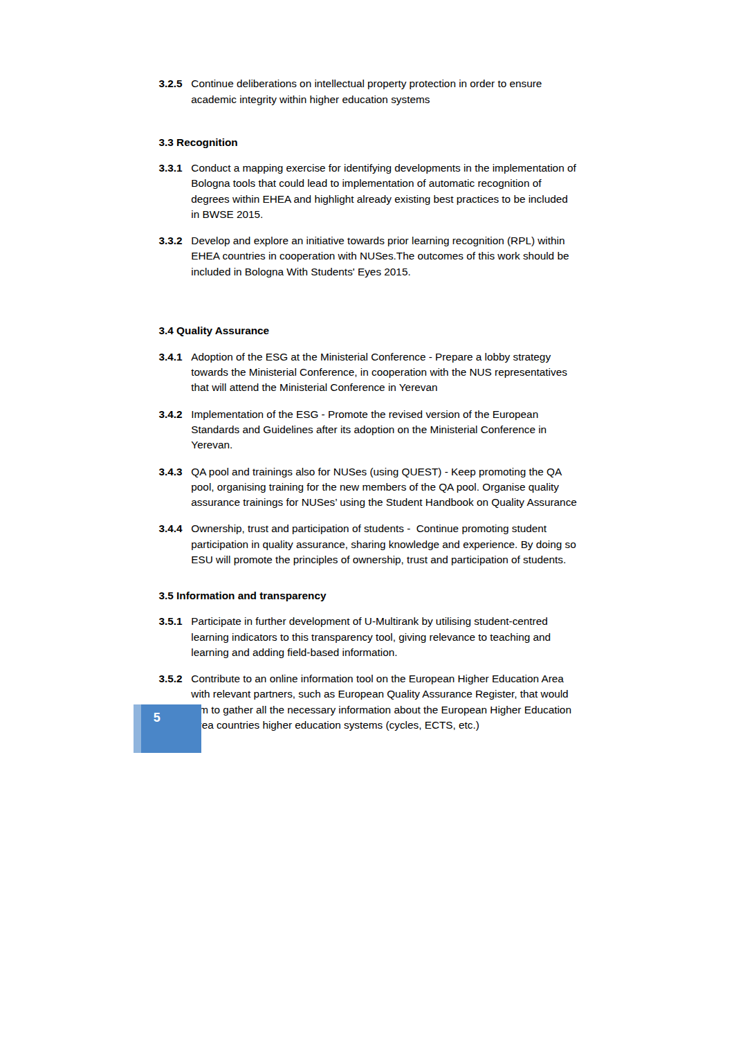3.2.5
Continue deliberations on intellectual property protection in order to ensure academic integrity within higher education systems
3.3 Recognition
3.3.1
Conduct a mapping exercise for identifying developments in the implementation of Bologna tools that could lead to implementation of automatic recognition of degrees within EHEA and highlight already existing best practices to be included in BWSE 2015.
3.3.2
Develop and explore an initiative towards prior learning recognition (RPL) within EHEA countries in cooperation with NUSes.The outcomes of this work should be included in Bologna With Students' Eyes 2015.
3.4 Quality Assurance
3.4.1
Adoption of the ESG at the Ministerial Conference - Prepare a lobby strategy towards the Ministerial Conference, in cooperation with the NUS representatives that will attend the Ministerial Conference in Yerevan
3.4.2
Implementation of the ESG - Promote the revised version of the European Standards and Guidelines after its adoption on the Ministerial Conference in Yerevan.
3.4.3
QA pool and trainings also for NUSes (using QUEST) - Keep promoting the QA pool, organising training for the new members of the QA pool. Organise quality assurance trainings for NUSes’ using the Student Handbook on Quality Assurance
3.4.4
Ownership, trust and participation of students - Continue promoting student participation in quality assurance, sharing knowledge and experience. By doing so ESU will promote the principles of ownership, trust and participation of students.
3.5 Information and transparency
3.5.1
Participate in further development of U-Multirank by utilising student-centred learning indicators to this transparency tool, giving relevance to teaching and learning and adding field-based information.
3.5.2
Contribute to an online information tool on the European Higher Education Area with relevant partners, such as European Quality Assurance Register, that would aim to gather all the necessary information about the European Higher Education Area countries higher education systems (cycles, ECTS, etc.)
5